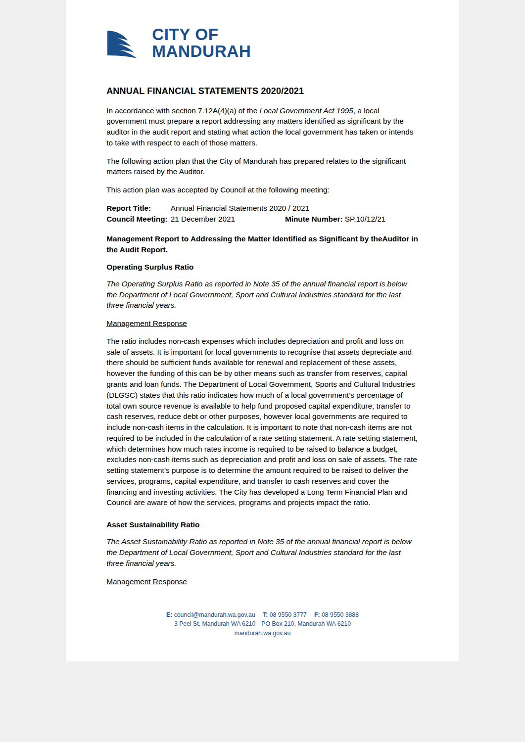CITY OF
MANDURAH
ANNUAL FINANCIAL STATEMENTS 2020/2021
In accordance with section 7.12A(4)(a) of the Local Government Act 1995, a local government must prepare a report addressing any matters identified as significant by the auditor in the audit report and stating what action the local government has taken or intends to take with respect to each of those matters.
The following action plan that the City of Mandurah has prepared relates to the significant matters raised by the Auditor.
This action plan was accepted by Council at the following meeting:
Report Title: Annual Financial Statements 2020 / 2021
Council Meeting: 21 December 2021 Minute Number: SP.10/12/21
Management Report to Addressing the Matter Identified as Significant by theAuditor in the Audit Report.
Operating Surplus Ratio
The Operating Surplus Ratio as reported in Note 35 of the annual financial report is below the Department of Local Government, Sport and Cultural Industries standard for the last three financial years.
Management Response
The ratio includes non-cash expenses which includes depreciation and profit and loss on sale of assets. It is important for local governments to recognise that assets depreciate and there should be sufficient funds available for renewal and replacement of these assets, however the funding of this can be by other means such as transfer from reserves, capital grants and loan funds. The Department of Local Government, Sports and Cultural Industries (DLGSC) states that this ratio indicates how much of a local government’s percentage of total own source revenue is available to help fund proposed capital expenditure, transfer to cash reserves, reduce debt or other purposes, however local governments are required to include non-cash items in the calculation. It is important to note that non-cash items are not required to be included in the calculation of a rate setting statement. A rate setting statement, which determines how much rates income is required to be raised to balance a budget, excludes non-cash items such as depreciation and profit and loss on sale of assets. The rate setting statement’s purpose is to determine the amount required to be raised to deliver the services, programs, capital expenditure, and transfer to cash reserves and cover the financing and investing activities. The City has developed a Long Term Financial Plan and Council are aware of how the services, programs and projects impact the ratio.
Asset Sustainability Ratio
The Asset Sustainability Ratio as reported in Note 35 of the annual financial report is below the Department of Local Government, Sport and Cultural Industries standard for the last three financial years.
Management Response
E: council@mandurah.wa.gov.au T: 08 9550 3777 F: 08 9550 3888
3 Peel St, Mandurah WA 6210 PO Box 210, Mandurah WA 6210
mandurah.wa.gov.au